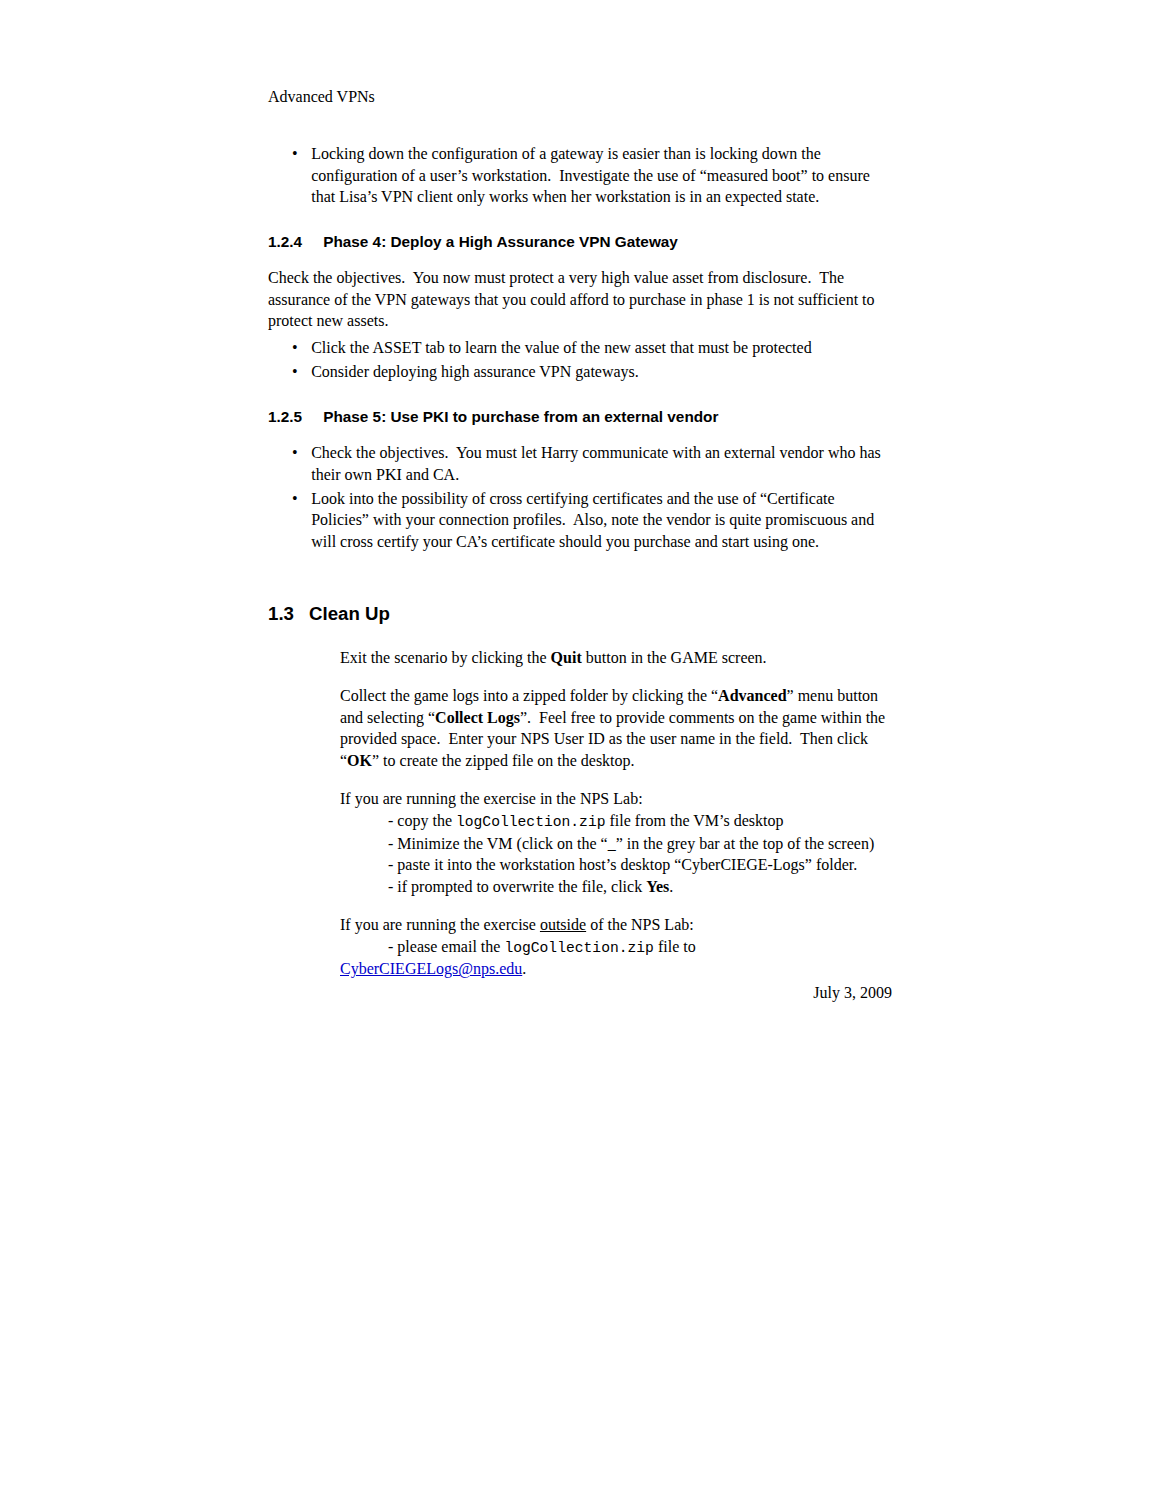Advanced VPNs
Locking down the configuration of a gateway is easier than is locking down the configuration of a user’s workstation. Investigate the use of “measured boot” to ensure that Lisa’s VPN client only works when her workstation is in an expected state.
1.2.4 Phase 4: Deploy a High Assurance VPN Gateway
Check the objectives. You now must protect a very high value asset from disclosure. The assurance of the VPN gateways that you could afford to purchase in phase 1 is not sufficient to protect new assets.
Click the ASSET tab to learn the value of the new asset that must be protected
Consider deploying high assurance VPN gateways.
1.2.5 Phase 5: Use PKI to purchase from an external vendor
Check the objectives. You must let Harry communicate with an external vendor who has their own PKI and CA.
Look into the possibility of cross certifying certificates and the use of “Certificate Policies” with your connection profiles. Also, note the vendor is quite promiscuous and will cross certify your CA’s certificate should you purchase and start using one.
1.3 Clean Up
Exit the scenario by clicking the Quit button in the GAME screen.
Collect the game logs into a zipped folder by clicking the “Advanced” menu button and selecting “Collect Logs”. Feel free to provide comments on the game within the provided space. Enter your NPS User ID as the user name in the field. Then click “OK” to create the zipped file on the desktop.
If you are running the exercise in the NPS Lab:
- copy the logCollection.zip file from the VM’s desktop
- Minimize the VM (click on the “_” in the grey bar at the top of the screen)
- paste it into the workstation host’s desktop “CyberCIEGE-Logs” folder.
- if prompted to overwrite the file, click Yes.
If you are running the exercise outside of the NPS Lab:
- please email the logCollection.zip file to
CyberCIEGELogs@nps.edu.
July 3, 2009